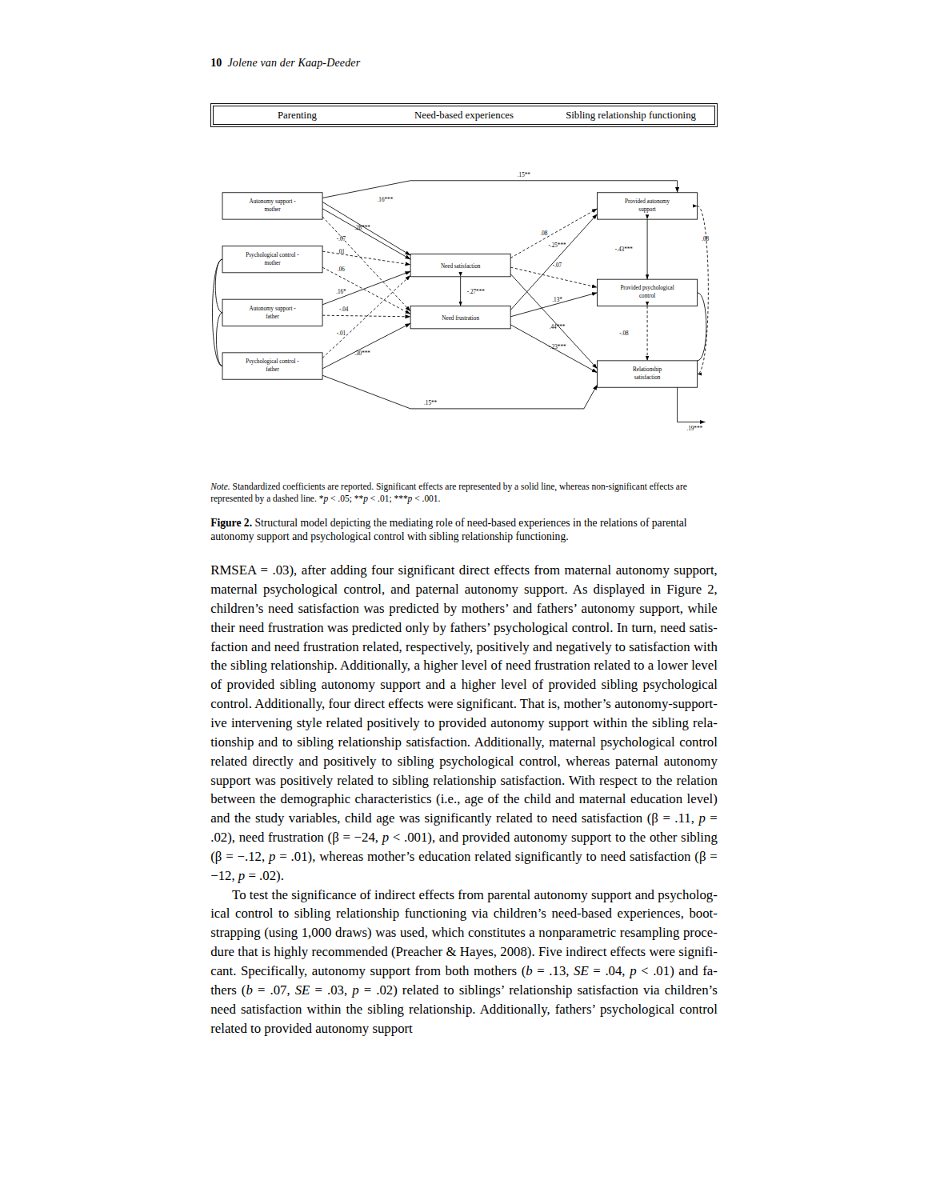10 Jolene van der Kaap-Deeder
Parenting
Need-based experiences
Sibling relationship functioning
Autonomy support - mother Psychological control - mother Autonomy support - father Psychological control - father Need satisfaction Need frustration Provided autonomy support Provided psychological control Relationship satisfaction .15** .28*** -.07 .01 .06 .16* -.04 -.01 .30*** .16*** -.27*** .08 -.07 .44*** -.25*** .13* -.23*** -.43*** -.08 .08 .15** .19***
Note. Standardized coefficients are reported. Significant effects are represented by a solid line, whereas non-significant effects are represented by a dashed line. *p < .05; **p < .01; ***p < .001.
Figure 2. Structural model depicting the mediating role of need-based experiences in the relations of parental autonomy support and psychological control with sibling relationship functioning.
RMSEA = .03), after adding four significant direct effects from maternal autonomy support, maternal psychological control, and paternal autonomy support. As displayed in Figure 2, children’s need satisfaction was predicted by mothers’ and fathers’ autonomy support, while their need frustration was predicted only by fathers’ psychological control. In turn, need satisfaction and need frustration related, respectively, positively and negatively to satisfaction with the sibling relationship. Additionally, a higher level of need frustration related to a lower level of provided sibling autonomy support and a higher level of provided sibling psychological control. Additionally, four direct effects were significant. That is, mother’s autonomy-supportive intervening style related positively to provided autonomy support within the sibling relationship and to sibling relationship satisfaction. Additionally, maternal psychological control related directly and positively to sibling psychological control, whereas paternal autonomy support was positively related to sibling relationship satisfaction. With respect to the relation between the demographic characteristics (i.e., age of the child and maternal education level) and the study variables, child age was significantly related to need satisfaction (β = .11, p = .02), need frustration (β = −24, p < .001), and provided autonomy support to the other sibling (β = −.12, p = .01), whereas mother’s education related significantly to need satisfaction (β = −12, p = .02).
To test the significance of indirect effects from parental autonomy support and psychological control to sibling relationship functioning via children’s need-based experiences, bootstrapping (using 1,000 draws) was used, which constitutes a nonparametric resampling procedure that is highly recommended (Preacher & Hayes, 2008). Five indirect effects were significant. Specifically, autonomy support from both mothers (b = .13, SE = .04, p < .01) and fathers (b = .07, SE = .03, p = .02) related to siblings’ relationship satisfaction via children’s need satisfaction within the sibling relationship. Additionally, fathers’ psychological control related to provided autonomy support